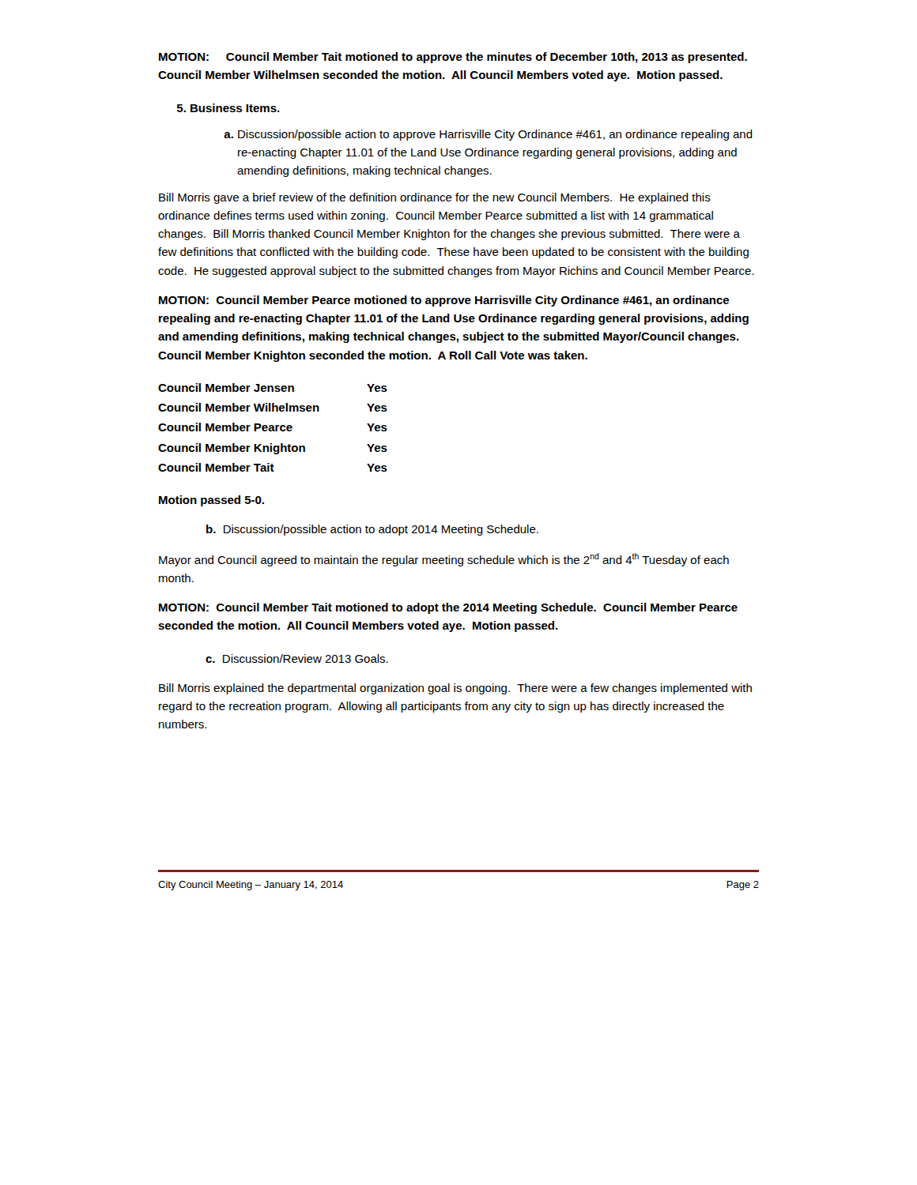MOTION: Council Member Tait motioned to approve the minutes of December 10th, 2013 as presented. Council Member Wilhelmsen seconded the motion. All Council Members voted aye. Motion passed.
Business Items.
Discussion/possible action to approve Harrisville City Ordinance #461, an ordinance repealing and re-enacting Chapter 11.01 of the Land Use Ordinance regarding general provisions, adding and amending definitions, making technical changes.
Bill Morris gave a brief review of the definition ordinance for the new Council Members. He explained this ordinance defines terms used within zoning. Council Member Pearce submitted a list with 14 grammatical changes. Bill Morris thanked Council Member Knighton for the changes she previous submitted. There were a few definitions that conflicted with the building code. These have been updated to be consistent with the building code. He suggested approval subject to the submitted changes from Mayor Richins and Council Member Pearce.
MOTION: Council Member Pearce motioned to approve Harrisville City Ordinance #461, an ordinance repealing and re-enacting Chapter 11.01 of the Land Use Ordinance regarding general provisions, adding and amending definitions, making technical changes, subject to the submitted Mayor/Council changes. Council Member Knighton seconded the motion. A Roll Call Vote was taken.
| Council Member Jensen | Yes |
| Council Member Wilhelmsen | Yes |
| Council Member Pearce | Yes |
| Council Member Knighton | Yes |
| Council Member Tait | Yes |
Motion passed 5-0.
b. Discussion/possible action to adopt 2014 Meeting Schedule.
Mayor and Council agreed to maintain the regular meeting schedule which is the 2nd and 4th Tuesday of each month.
MOTION: Council Member Tait motioned to adopt the 2014 Meeting Schedule. Council Member Pearce seconded the motion. All Council Members voted aye. Motion passed.
c. Discussion/Review 2013 Goals.
Bill Morris explained the departmental organization goal is ongoing. There were a few changes implemented with regard to the recreation program. Allowing all participants from any city to sign up has directly increased the numbers.
City Council Meeting – January 14, 2014 Page 2